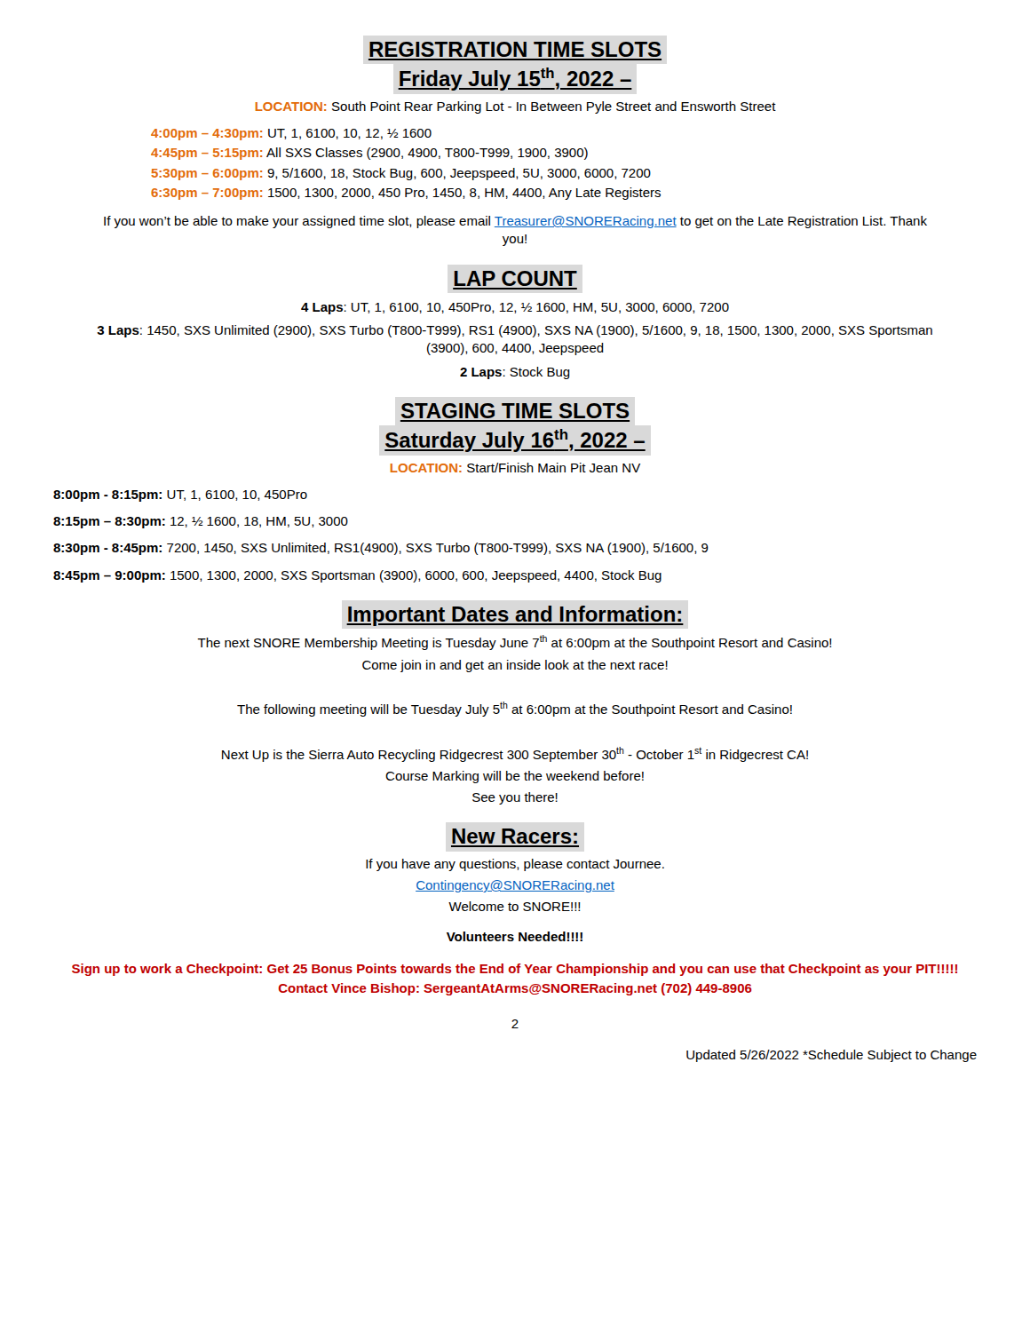REGISTRATION TIME SLOTS
Friday July 15th, 2022 –
LOCATION: South Point Rear Parking Lot - In Between Pyle Street and Ensworth Street
4:00pm – 4:30pm: UT, 1, 6100, 10, 12, ½ 1600
4:45pm – 5:15pm: All SXS Classes (2900, 4900, T800-T999, 1900, 3900)
5:30pm – 6:00pm: 9, 5/1600, 18, Stock Bug, 600, Jeepspeed, 5U, 3000, 6000, 7200
6:30pm – 7:00pm: 1500, 1300, 2000, 450 Pro, 1450, 8, HM, 4400, Any Late Registers
If you won’t be able to make your assigned time slot, please email Treasurer@SNORERacing.net to get on the Late Registration List. Thank you!
LAP COUNT
4 Laps: UT, 1, 6100, 10, 450Pro, 12, ½ 1600, HM, 5U, 3000, 6000, 7200
3 Laps: 1450, SXS Unlimited (2900), SXS Turbo (T800-T999), RS1 (4900), SXS NA (1900), 5/1600, 9, 18, 1500, 1300, 2000, SXS Sportsman (3900), 600, 4400, Jeepspeed
2 Laps: Stock Bug
STAGING TIME SLOTS
Saturday July 16th, 2022 –
LOCATION: Start/Finish Main Pit Jean NV
8:00pm - 8:15pm: UT, 1, 6100, 10, 450Pro
8:15pm – 8:30pm: 12, ½ 1600, 18, HM, 5U, 3000
8:30pm - 8:45pm: 7200, 1450, SXS Unlimited, RS1(4900), SXS Turbo (T800-T999), SXS NA (1900), 5/1600, 9
8:45pm – 9:00pm: 1500, 1300, 2000, SXS Sportsman (3900), 6000, 600, Jeepspeed, 4400, Stock Bug
Important Dates and Information:
The next SNORE Membership Meeting is Tuesday June 7th at 6:00pm at the Southpoint Resort and Casino!
Come join in and get an inside look at the next race!
The following meeting will be Tuesday July 5th at 6:00pm at the Southpoint Resort and Casino!
Next Up is the Sierra Auto Recycling Ridgecrest 300 September 30th - October 1st in Ridgecrest CA!
Course Marking will be the weekend before!
See you there!
New Racers:
If you have any questions, please contact Journee.
Contingency@SNORERacing.net
Welcome to SNORE!!!
Volunteers Needed!!!!
Sign up to work a Checkpoint: Get 25 Bonus Points towards the End of Year Championship and you can use that Checkpoint as your PIT!!!!!
Contact Vince Bishop: SergeantAtArms@SNORERacing.net (702) 449-8906
2
Updated 5/26/2022 *Schedule Subject to Change